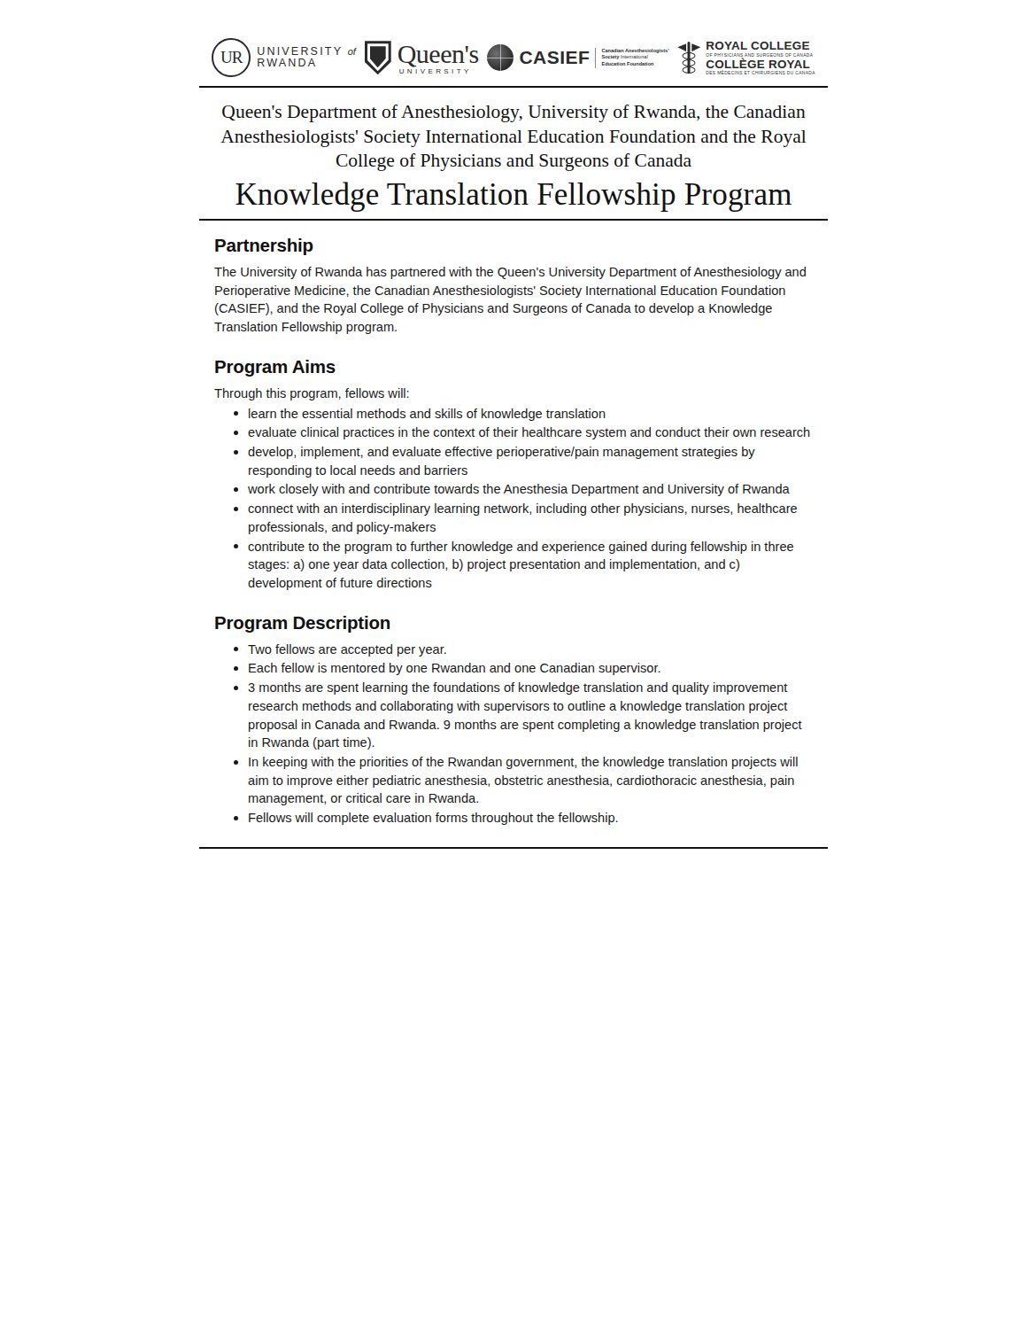UR
UNIVERSITY of
RWANDA
Queen's UNIVERSITY
CASIEF
Canadian Anesthesiologists'
Society International
Education Foundation
ROYAL COLLEGE
OF PHYSICIANS AND SURGEONS OF CANADA
COLLÈGE ROYAL
DES MÉDECINS ET CHIRURGIENS DU CANADA
Queen's Department of Anesthesiology, University of Rwanda, the Canadian Anesthesiologists' Society International Education Foundation and the Royal College of Physicians and Surgeons of Canada
Knowledge Translation Fellowship Program
Partnership
The University of Rwanda has partnered with the Queen's University Department of Anesthesiology and Perioperative Medicine, the Canadian Anesthesiologists' Society International Education Foundation (CASIEF), and the Royal College of Physicians and Surgeons of Canada to develop a Knowledge Translation Fellowship program.
Program Aims
Through this program, fellows will:
learn the essential methods and skills of knowledge translation
evaluate clinical practices in the context of their healthcare system and conduct their own research
develop, implement, and evaluate effective perioperative/pain management strategies by responding to local needs and barriers
work closely with and contribute towards the Anesthesia Department and University of Rwanda
connect with an interdisciplinary learning network, including other physicians, nurses, healthcare professionals, and policy-makers
contribute to the program to further knowledge and experience gained during fellowship in three stages: a) one year data collection, b) project presentation and implementation, and c) development of future directions
Program Description
Two fellows are accepted per year.
Each fellow is mentored by one Rwandan and one Canadian supervisor.
3 months are spent learning the foundations of knowledge translation and quality improvement research methods and collaborating with supervisors to outline a knowledge translation project proposal in Canada and Rwanda. 9 months are spent completing a knowledge translation project in Rwanda (part time).
In keeping with the priorities of the Rwandan government, the knowledge translation projects will aim to improve either pediatric anesthesia, obstetric anesthesia, cardiothoracic anesthesia, pain management, or critical care in Rwanda.
Fellows will complete evaluation forms throughout the fellowship.